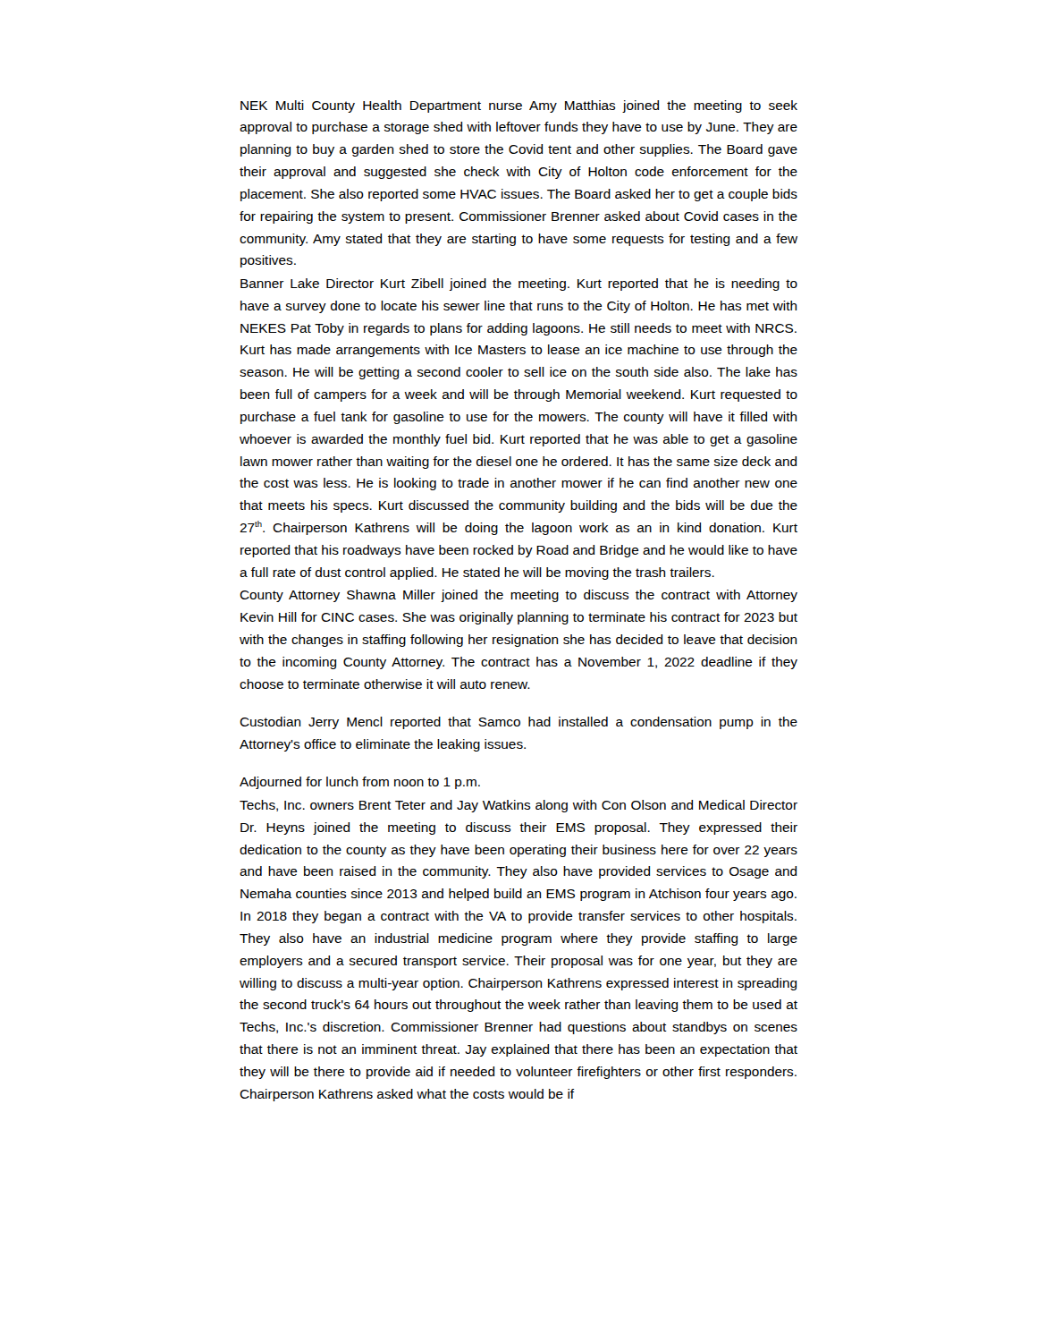NEK Multi County Health Department nurse Amy Matthias joined the meeting to seek approval to purchase a storage shed with leftover funds they have to use by June. They are planning to buy a garden shed to store the Covid tent and other supplies. The Board gave their approval and suggested she check with City of Holton code enforcement for the placement. She also reported some HVAC issues. The Board asked her to get a couple bids for repairing the system to present. Commissioner Brenner asked about Covid cases in the community. Amy stated that they are starting to have some requests for testing and a few positives.
Banner Lake Director Kurt Zibell joined the meeting. Kurt reported that he is needing to have a survey done to locate his sewer line that runs to the City of Holton. He has met with NEKES Pat Toby in regards to plans for adding lagoons. He still needs to meet with NRCS. Kurt has made arrangements with Ice Masters to lease an ice machine to use through the season. He will be getting a second cooler to sell ice on the south side also. The lake has been full of campers for a week and will be through Memorial weekend. Kurt requested to purchase a fuel tank for gasoline to use for the mowers. The county will have it filled with whoever is awarded the monthly fuel bid. Kurt reported that he was able to get a gasoline lawn mower rather than waiting for the diesel one he ordered. It has the same size deck and the cost was less. He is looking to trade in another mower if he can find another new one that meets his specs. Kurt discussed the community building and the bids will be due the 27th. Chairperson Kathrens will be doing the lagoon work as an in kind donation. Kurt reported that his roadways have been rocked by Road and Bridge and he would like to have a full rate of dust control applied. He stated he will be moving the trash trailers.
County Attorney Shawna Miller joined the meeting to discuss the contract with Attorney Kevin Hill for CINC cases. She was originally planning to terminate his contract for 2023 but with the changes in staffing following her resignation she has decided to leave that decision to the incoming County Attorney. The contract has a November 1, 2022 deadline if they choose to terminate otherwise it will auto renew.
Custodian Jerry Mencl reported that Samco had installed a condensation pump in the Attorney's office to eliminate the leaking issues.
Adjourned for lunch from noon to 1 p.m.
Techs, Inc. owners Brent Teter and Jay Watkins along with Con Olson and Medical Director Dr. Heyns joined the meeting to discuss their EMS proposal. They expressed their dedication to the county as they have been operating their business here for over 22 years and have been raised in the community. They also have provided services to Osage and Nemaha counties since 2013 and helped build an EMS program in Atchison four years ago. In 2018 they began a contract with the VA to provide transfer services to other hospitals. They also have an industrial medicine program where they provide staffing to large employers and a secured transport service. Their proposal was for one year, but they are willing to discuss a multi-year option. Chairperson Kathrens expressed interest in spreading the second truck's 64 hours out throughout the week rather than leaving them to be used at Techs, Inc.'s discretion. Commissioner Brenner had questions about standbys on scenes that there is not an imminent threat. Jay explained that there has been an expectation that they will be there to provide aid if needed to volunteer firefighters or other first responders. Chairperson Kathrens asked what the costs would be if